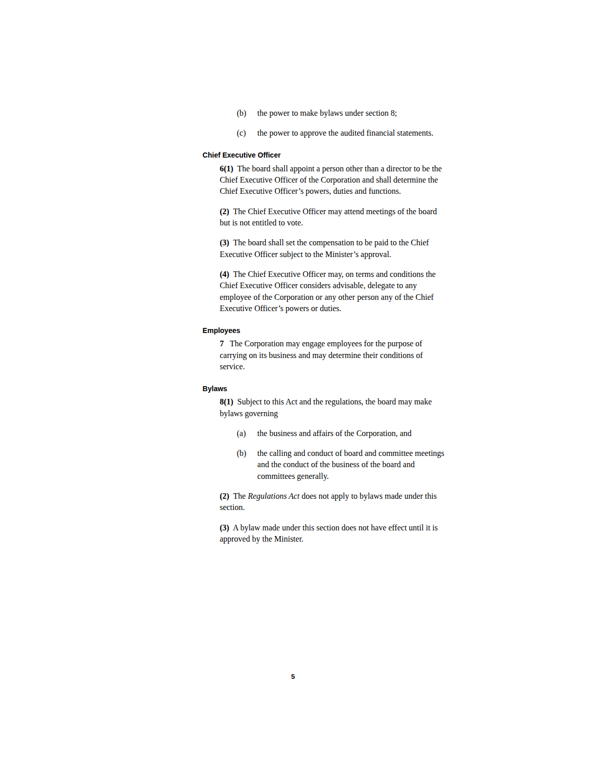(b)
the power to make bylaws under section 8;
(c)
the power to approve the audited financial statements.
Chief Executive Officer
6(1) The board shall appoint a person other than a director to be the Chief Executive Officer of the Corporation and shall determine the Chief Executive Officer’s powers, duties and functions.
(2) The Chief Executive Officer may attend meetings of the board but is not entitled to vote.
(3) The board shall set the compensation to be paid to the Chief Executive Officer subject to the Minister’s approval.
(4) The Chief Executive Officer may, on terms and conditions the Chief Executive Officer considers advisable, delegate to any employee of the Corporation or any other person any of the Chief Executive Officer’s powers or duties.
Employees
7 The Corporation may engage employees for the purpose of carrying on its business and may determine their conditions of service.
Bylaws
8(1) Subject to this Act and the regulations, the board may make bylaws governing
(a)
the business and affairs of the Corporation, and
(b)
the calling and conduct of board and committee meetings and the conduct of the business of the board and committees generally.
(2) The Regulations Act does not apply to bylaws made under this section.
(3) A bylaw made under this section does not have effect until it is approved by the Minister.
5